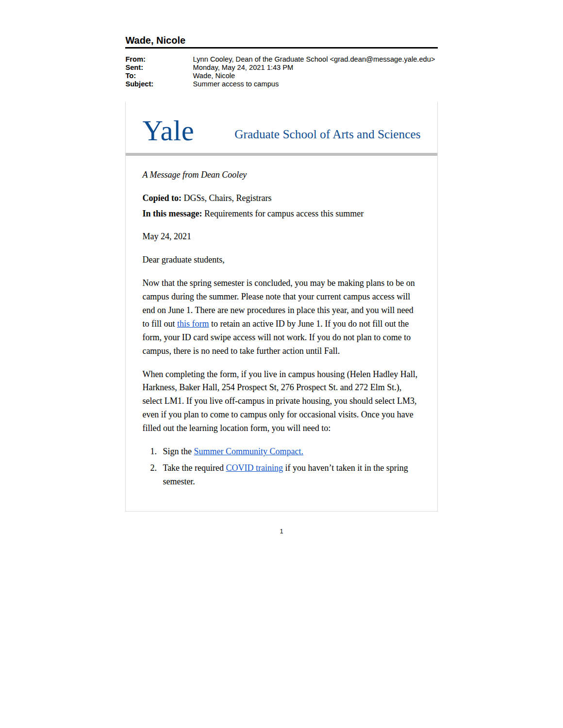Wade, Nicole
| From: | Lynn Cooley, Dean of the Graduate School <grad.dean@message.yale.edu> |
| Sent: | Monday, May 24, 2021 1:43 PM |
| To: | Wade, Nicole |
| Subject: | Summer access to campus |
Yale
Graduate School of Arts and Sciences
A Message from Dean Cooley
Copied to: DGSs, Chairs, Registrars
In this message: Requirements for campus access this summer
May 24, 2021
Dear graduate students,
Now that the spring semester is concluded, you may be making plans to be on campus during the summer. Please note that your current campus access will end on June 1. There are new procedures in place this year, and you will need to fill out this form to retain an active ID by June 1. If you do not fill out the form, your ID card swipe access will not work. If you do not plan to come to campus, there is no need to take further action until Fall.
When completing the form, if you live in campus housing (Helen Hadley Hall, Harkness, Baker Hall, 254 Prospect St, 276 Prospect St. and 272 Elm St.), select LM1. If you live off-campus in private housing, you should select LM3, even if you plan to come to campus only for occasional visits. Once you have filled out the learning location form, you will need to:
Sign the Summer Community Compact.
Take the required COVID training if you haven’t taken it in the spring semester.
1